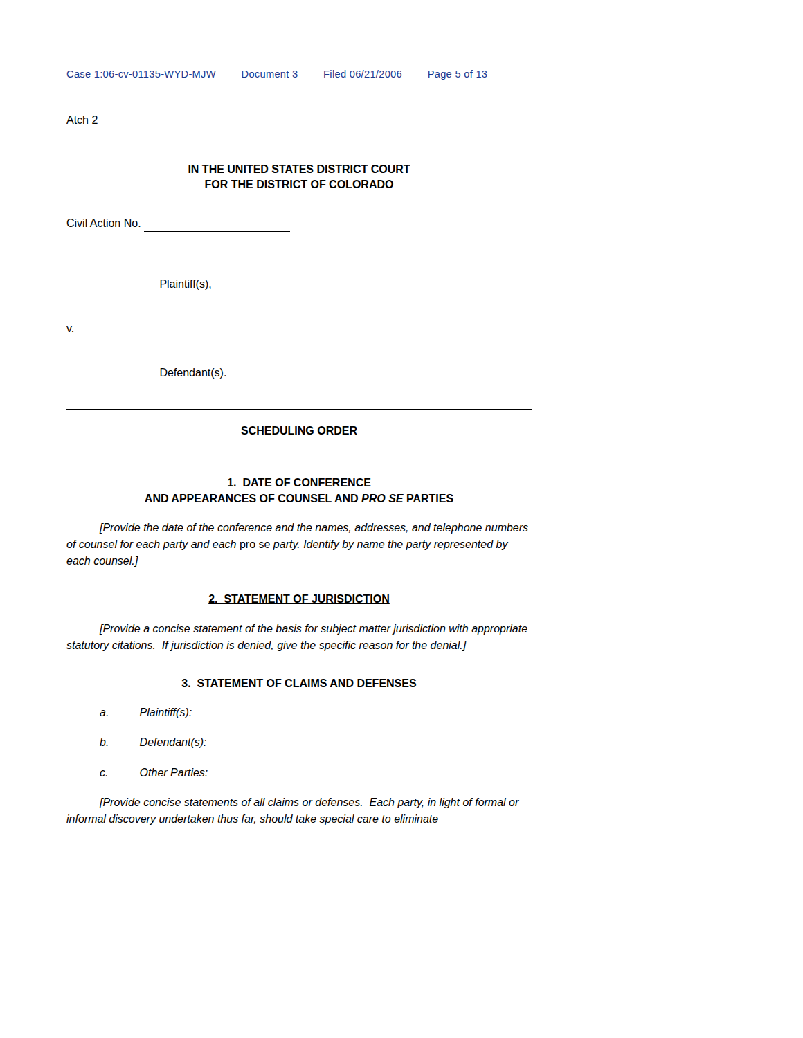Case 1:06-cv-01135-WYD-MJW Document 3 Filed 06/21/2006 Page 5 of 13
Atch 2
IN THE UNITED STATES DISTRICT COURT
FOR THE DISTRICT OF COLORADO
Civil Action No.
Plaintiff(s),
v.
Defendant(s).
SCHEDULING ORDER
1. DATE OF CONFERENCE
AND APPEARANCES OF COUNSEL AND PRO SE PARTIES
[Provide the date of the conference and the names, addresses, and telephone numbers of counsel for each party and each pro se party. Identify by name the party represented by each counsel.]
2. STATEMENT OF JURISDICTION
[Provide a concise statement of the basis for subject matter jurisdiction with appropriate statutory citations. If jurisdiction is denied, give the specific reason for the denial.]
3. STATEMENT OF CLAIMS AND DEFENSES
a. Plaintiff(s):
b. Defendant(s):
c. Other Parties:
[Provide concise statements of all claims or defenses. Each party, in light of formal or informal discovery undertaken thus far, should take special care to eliminate